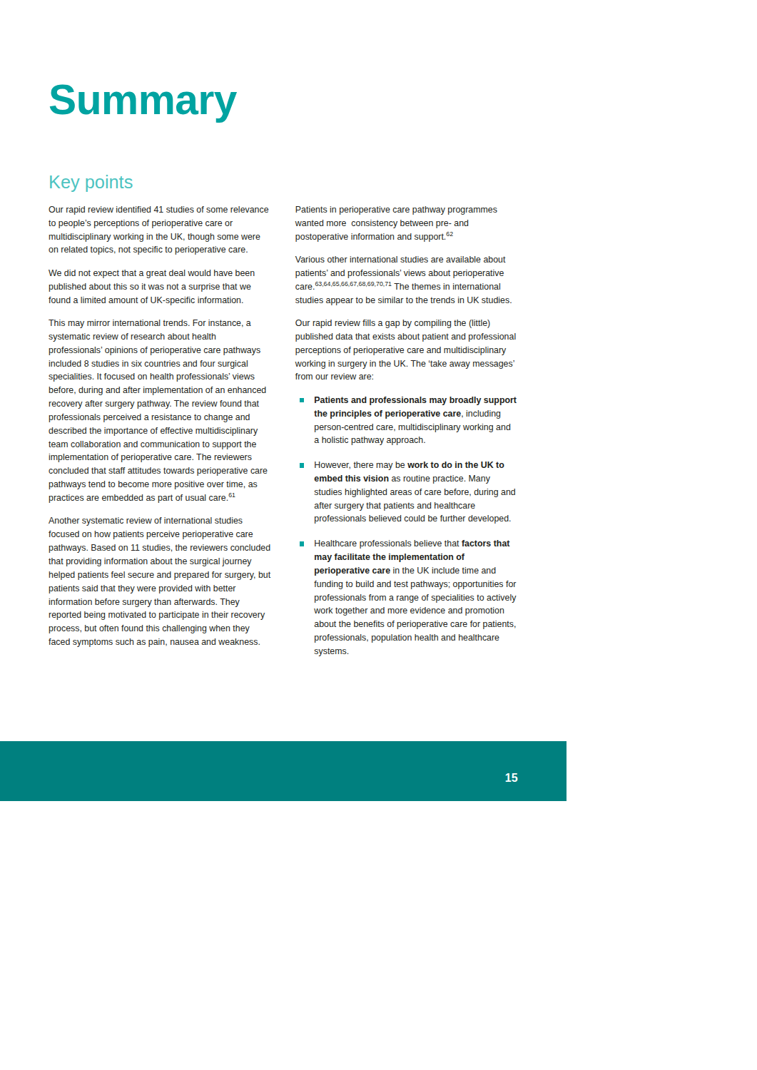Summary
Key points
Our rapid review identified 41 studies of some relevance to people’s perceptions of perioperative care or multidisciplinary working in the UK, though some were on related topics, not specific to perioperative care.
We did not expect that a great deal would have been published about this so it was not a surprise that we found a limited amount of UK-specific information.
This may mirror international trends. For instance, a systematic review of research about health professionals’ opinions of perioperative care pathways included 8 studies in six countries and four surgical specialities. It focused on health professionals’ views before, during and after implementation of an enhanced recovery after surgery pathway. The review found that professionals perceived a resistance to change and described the importance of effective multidisciplinary team collaboration and communication to support the implementation of perioperative care. The reviewers concluded that staff attitudes towards perioperative care pathways tend to become more positive over time, as practices are embedded as part of usual care.61
Another systematic review of international studies focused on how patients perceive perioperative care pathways. Based on 11 studies, the reviewers concluded that providing information about the surgical journey helped patients feel secure and prepared for surgery, but patients said that they were provided with better information before surgery than afterwards. They reported being motivated to participate in their recovery process, but often found this challenging when they faced symptoms such as pain, nausea and weakness.
Patients in perioperative care pathway programmes wanted more consistency between pre- and postoperative information and support.62
Various other international studies are available about patients’ and professionals’ views about perioperative care.63,64,65,66,67,68,69,70,71 The themes in international studies appear to be similar to the trends in UK studies.
Our rapid review fills a gap by compiling the (little) published data that exists about patient and professional perceptions of perioperative care and multidisciplinary working in surgery in the UK. The ‘take away messages’ from our review are:
Patients and professionals may broadly support the principles of perioperative care, including person-centred care, multidisciplinary working and a holistic pathway approach.
However, there may be work to do in the UK to embed this vision as routine practice. Many studies highlighted areas of care before, during and after surgery that patients and healthcare professionals believed could be further developed.
Healthcare professionals believe that factors that may facilitate the implementation of perioperative care in the UK include time and funding to build and test pathways; opportunities for professionals from a range of specialities to actively work together and more evidence and promotion about the benefits of perioperative care for patients, professionals, population health and healthcare systems.
15